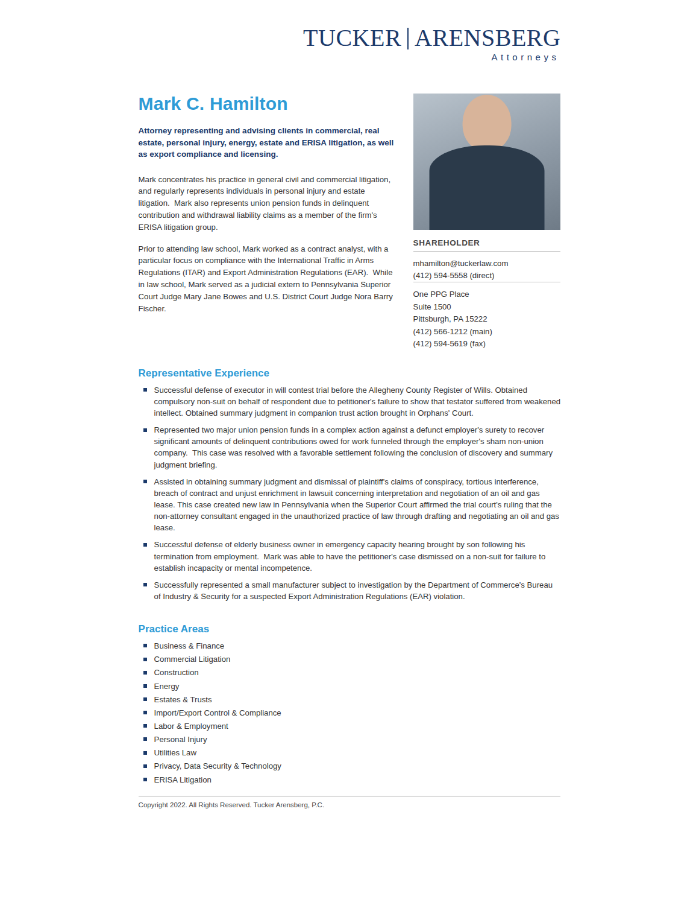TUCKER ARENSBERG
Attorneys
Mark C. Hamilton
Attorney representing and advising clients in commercial, real estate, personal injury, energy, estate and ERISA litigation, as well as export compliance and licensing.
Mark concentrates his practice in general civil and commercial litigation, and regularly represents individuals in personal injury and estate litigation. Mark also represents union pension funds in delinquent contribution and withdrawal liability claims as a member of the firm's ERISA litigation group.
Prior to attending law school, Mark worked as a contract analyst, with a particular focus on compliance with the International Traffic in Arms Regulations (ITAR) and Export Administration Regulations (EAR). While in law school, Mark served as a judicial extern to Pennsylvania Superior Court Judge Mary Jane Bowes and U.S. District Court Judge Nora Barry Fischer.
SHAREHOLDER
mhamilton@tuckerlaw.com
(412) 594-5558 (direct)
One PPG Place
Suite 1500
Pittsburgh, PA 15222
(412) 566-1212 (main)
(412) 594-5619 (fax)
Representative Experience
Successful defense of executor in will contest trial before the Allegheny County Register of Wills. Obtained compulsory non-suit on behalf of respondent due to petitioner's failure to show that testator suffered from weakened intellect. Obtained summary judgment in companion trust action brought in Orphans' Court.
Represented two major union pension funds in a complex action against a defunct employer's surety to recover significant amounts of delinquent contributions owed for work funneled through the employer's sham non-union company. This case was resolved with a favorable settlement following the conclusion of discovery and summary judgment briefing.
Assisted in obtaining summary judgment and dismissal of plaintiff's claims of conspiracy, tortious interference, breach of contract and unjust enrichment in lawsuit concerning interpretation and negotiation of an oil and gas lease. This case created new law in Pennsylvania when the Superior Court affirmed the trial court's ruling that the non-attorney consultant engaged in the unauthorized practice of law through drafting and negotiating an oil and gas lease.
Successful defense of elderly business owner in emergency capacity hearing brought by son following his termination from employment. Mark was able to have the petitioner's case dismissed on a non-suit for failure to establish incapacity or mental incompetence.
Successfully represented a small manufacturer subject to investigation by the Department of Commerce's Bureau of Industry & Security for a suspected Export Administration Regulations (EAR) violation.
Practice Areas
Business & Finance
Commercial Litigation
Construction
Energy
Estates & Trusts
Import/Export Control & Compliance
Labor & Employment
Personal Injury
Utilities Law
Privacy, Data Security & Technology
ERISA Litigation
Copyright 2022. All Rights Reserved. Tucker Arensberg, P.C.